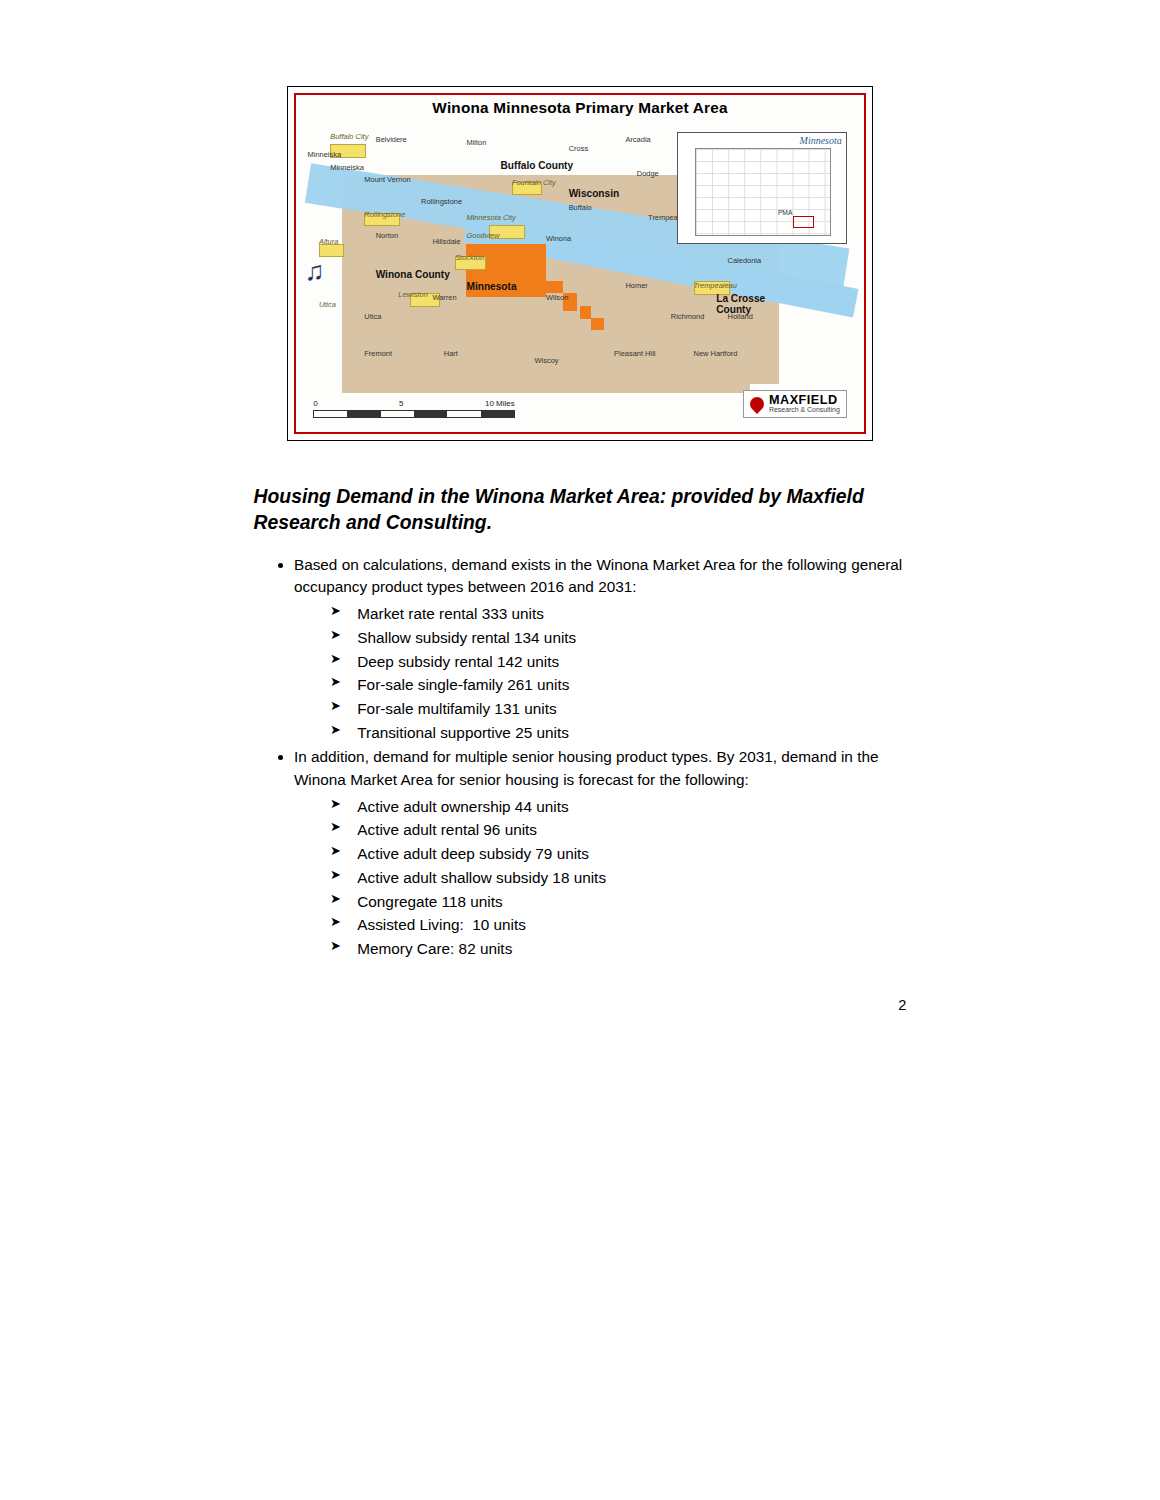Winona Minnesota Primary Market Area
Buffalo City Belvidere Minneiska Minneiska Milton Cross Arcadia Dodge Buffalo County Wisconsin Fountain City Buffalo Mount Vernon Rollingstone Rollingstone Minnesota City Goodview Winona Norton Hillsdale Altura Stockton Winona County Minnesota Warren Wilson Homer Lewiston Utica Utica Fremont Hart Wiscoy Pleasant Hill New Hartford Richmond Holland Trempealeau Trempealeau Caledonia La Crosse
County Galesville
♫
Minnesota
PMA
0510 Miles
MAXFIELD
Research & Consulting
Housing Demand in the Winona Market Area: provided by Maxfield Research and Consulting.
Based on calculations, demand exists in the Winona Market Area for the following general occupancy product types between 2016 and 2031:
Market rate rental 333 units
Shallow subsidy rental 134 units
Deep subsidy rental 142 units
For-sale single-family 261 units
For-sale multifamily 131 units
Transitional supportive 25 units
In addition, demand for multiple senior housing product types. By 2031, demand in the Winona Market Area for senior housing is forecast for the following:
Active adult ownership 44 units
Active adult rental 96 units
Active adult deep subsidy 79 units
Active adult shallow subsidy 18 units
Congregate 118 units
Assisted Living: 10 units
Memory Care: 82 units
2